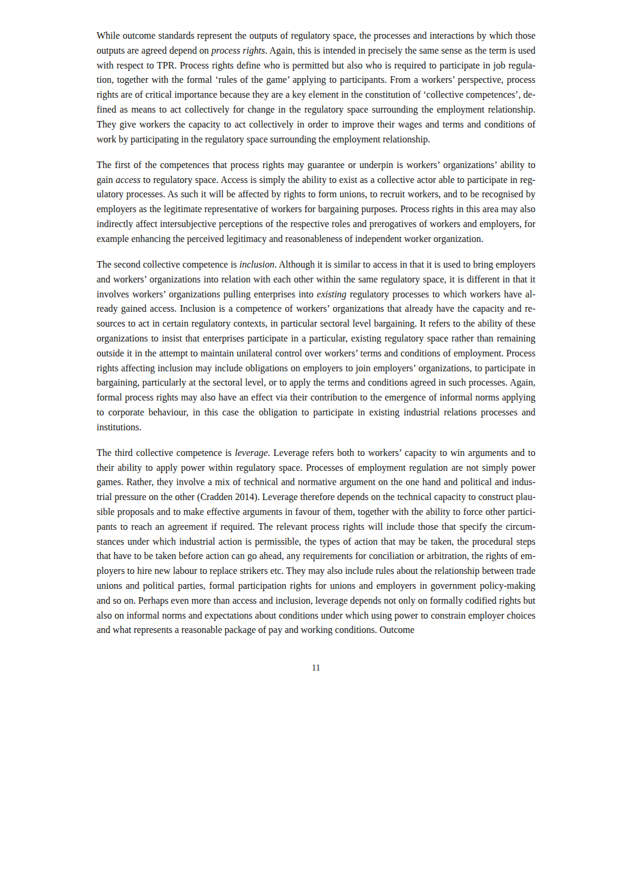While outcome standards represent the outputs of regulatory space, the processes and interactions by which those outputs are agreed depend on process rights. Again, this is intended in precisely the same sense as the term is used with respect to TPR. Process rights define who is permitted but also who is required to participate in job regulation, together with the formal ‘rules of the game’ applying to participants. From a workers’ perspective, process rights are of critical importance because they are a key element in the constitution of ‘collective competences’, defined as means to act collectively for change in the regulatory space surrounding the employment relationship. They give workers the capacity to act collectively in order to improve their wages and terms and conditions of work by participating in the regulatory space surrounding the employment relationship.
The first of the competences that process rights may guarantee or underpin is workers’ organizations’ ability to gain access to regulatory space. Access is simply the ability to exist as a collective actor able to participate in regulatory processes. As such it will be affected by rights to form unions, to recruit workers, and to be recognised by employers as the legitimate representative of workers for bargaining purposes. Process rights in this area may also indirectly affect intersubjective perceptions of the respective roles and prerogatives of workers and employers, for example enhancing the perceived legitimacy and reasonableness of independent worker organization.
The second collective competence is inclusion. Although it is similar to access in that it is used to bring employers and workers’ organizations into relation with each other within the same regulatory space, it is different in that it involves workers’ organizations pulling enterprises into existing regulatory processes to which workers have already gained access. Inclusion is a competence of workers’ organizations that already have the capacity and resources to act in certain regulatory contexts, in particular sectoral level bargaining. It refers to the ability of these organizations to insist that enterprises participate in a particular, existing regulatory space rather than remaining outside it in the attempt to maintain unilateral control over workers’ terms and conditions of employment. Process rights affecting inclusion may include obligations on employers to join employers’ organizations, to participate in bargaining, particularly at the sectoral level, or to apply the terms and conditions agreed in such processes. Again, formal process rights may also have an effect via their contribution to the emergence of informal norms applying to corporate behaviour, in this case the obligation to participate in existing industrial relations processes and institutions.
The third collective competence is leverage. Leverage refers both to workers’ capacity to win arguments and to their ability to apply power within regulatory space. Processes of employment regulation are not simply power games. Rather, they involve a mix of technical and normative argument on the one hand and political and industrial pressure on the other (Cradden 2014). Leverage therefore depends on the technical capacity to construct plausible proposals and to make effective arguments in favour of them, together with the ability to force other participants to reach an agreement if required. The relevant process rights will include those that specify the circumstances under which industrial action is permissible, the types of action that may be taken, the procedural steps that have to be taken before action can go ahead, any requirements for conciliation or arbitration, the rights of employers to hire new labour to replace strikers etc. They may also include rules about the relationship between trade unions and political parties, formal participation rights for unions and employers in government policy-making and so on. Perhaps even more than access and inclusion, leverage depends not only on formally codified rights but also on informal norms and expectations about conditions under which using power to constrain employer choices and what represents a reasonable package of pay and working conditions. Outcome
11